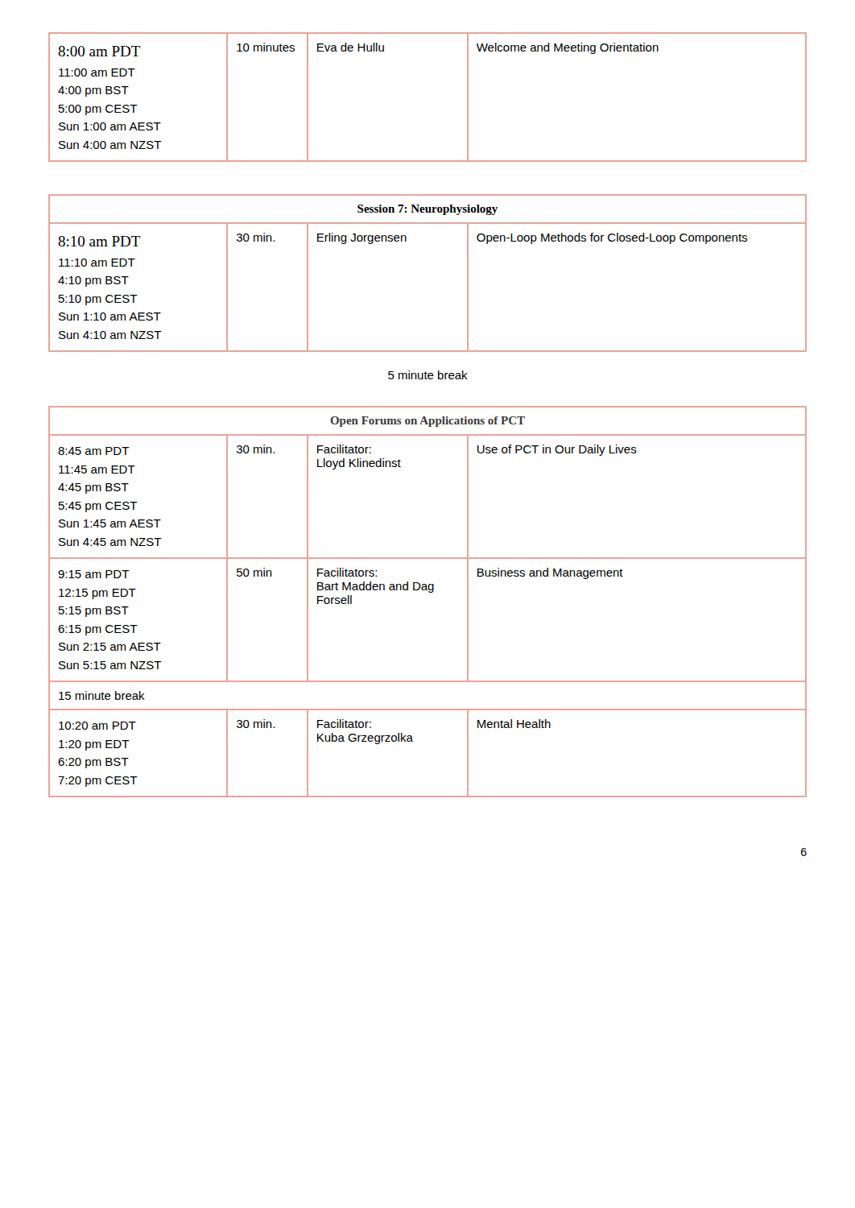| 8:00 am PDT 11:00 am EDT 4:00 pm BST 5:00 pm CEST Sun 1:00 am AEST Sun 4:00 am NZST | 10 minutes | Eva de Hullu | Welcome and Meeting Orientation |
| Session 7: Neurophysiology |
| 8:10 am PDT 11:10 am EDT 4:10 pm BST 5:10 pm CEST Sun 1:10 am AEST Sun 4:10 am NZST | 30 min. | Erling Jorgensen | Open-Loop Methods for Closed-Loop Components |
5 minute break
| Open Forums on Applications of PCT |
| 8:45 am PDT 11:45 am EDT 4:45 pm BST 5:45 pm CEST Sun 1:45 am AEST Sun 4:45 am NZST | 30 min. | Facilitator: Lloyd Klinedinst | Use of PCT in Our Daily Lives |
| 9:15 am PDT 12:15 pm EDT 5:15 pm BST 6:15 pm CEST Sun 2:15 am AEST Sun 5:15 am NZST | 50 min | Facilitators: Bart Madden and Dag Forsell | Business and Management |
| 15 minute break |
| 10:20 am PDT 1:20 pm EDT 6:20 pm BST 7:20 pm CEST | 30 min. | Facilitator: Kuba Grzegrzolka | Mental Health |
6